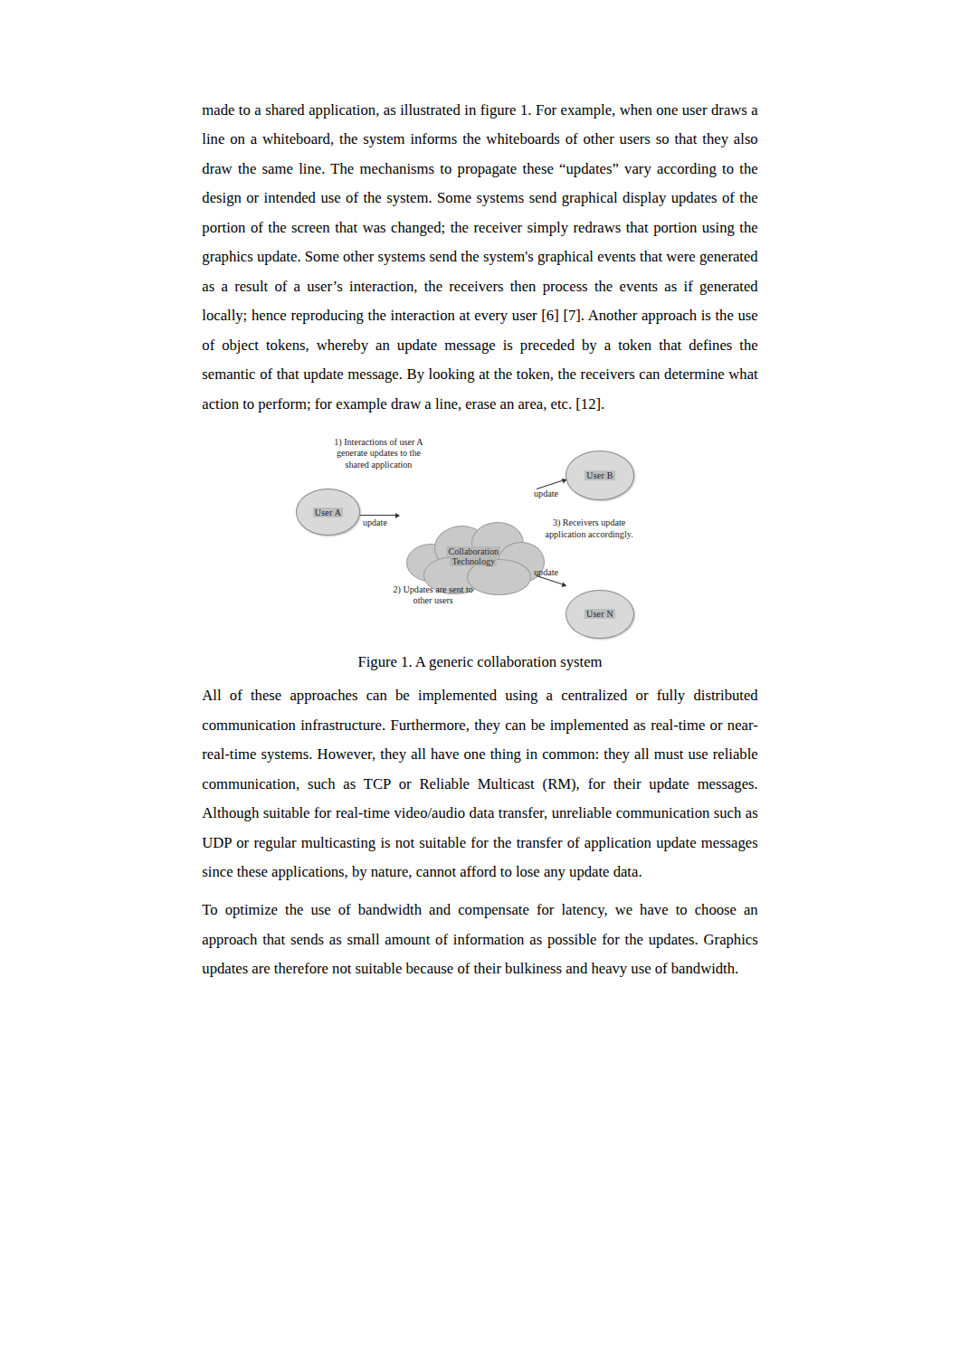made to a shared application, as illustrated in figure 1. For example, when one user draws a line on a whiteboard, the system informs the whiteboards of other users so that they also draw the same line. The mechanisms to propagate these “updates” vary according to the design or intended use of the system. Some systems send graphical display updates of the portion of the screen that was changed; the receiver simply redraws that portion using the graphics update. Some other systems send the system's graphical events that were generated as a result of a user’s interaction, the receivers then process the events as if generated locally; hence reproducing the interaction at every user [6] [7]. Another approach is the use of object tokens, whereby an update message is preceded by a token that defines the semantic of that update message. By looking at the token, the receivers can determine what action to perform; for example draw a line, erase an area, etc. [12].
1) Interactions of user A
generate updates to the
shared application
User A
User B
User N
Collaboration
Technology
update
update
update
3) Receivers update
application accordingly.
2) Updates are sent to
other users
Figure 1. A generic collaboration system
All of these approaches can be implemented using a centralized or fully distributed communication infrastructure. Furthermore, they can be implemented as real-time or near-real-time systems. However, they all have one thing in common: they all must use reliable communication, such as TCP or Reliable Multicast (RM), for their update messages. Although suitable for real-time video/audio data transfer, unreliable communication such as UDP or regular multicasting is not suitable for the transfer of application update messages since these applications, by nature, cannot afford to lose any update data.
To optimize the use of bandwidth and compensate for latency, we have to choose an approach that sends as small amount of information as possible for the updates. Graphics updates are therefore not suitable because of their bulkiness and heavy use of bandwidth.